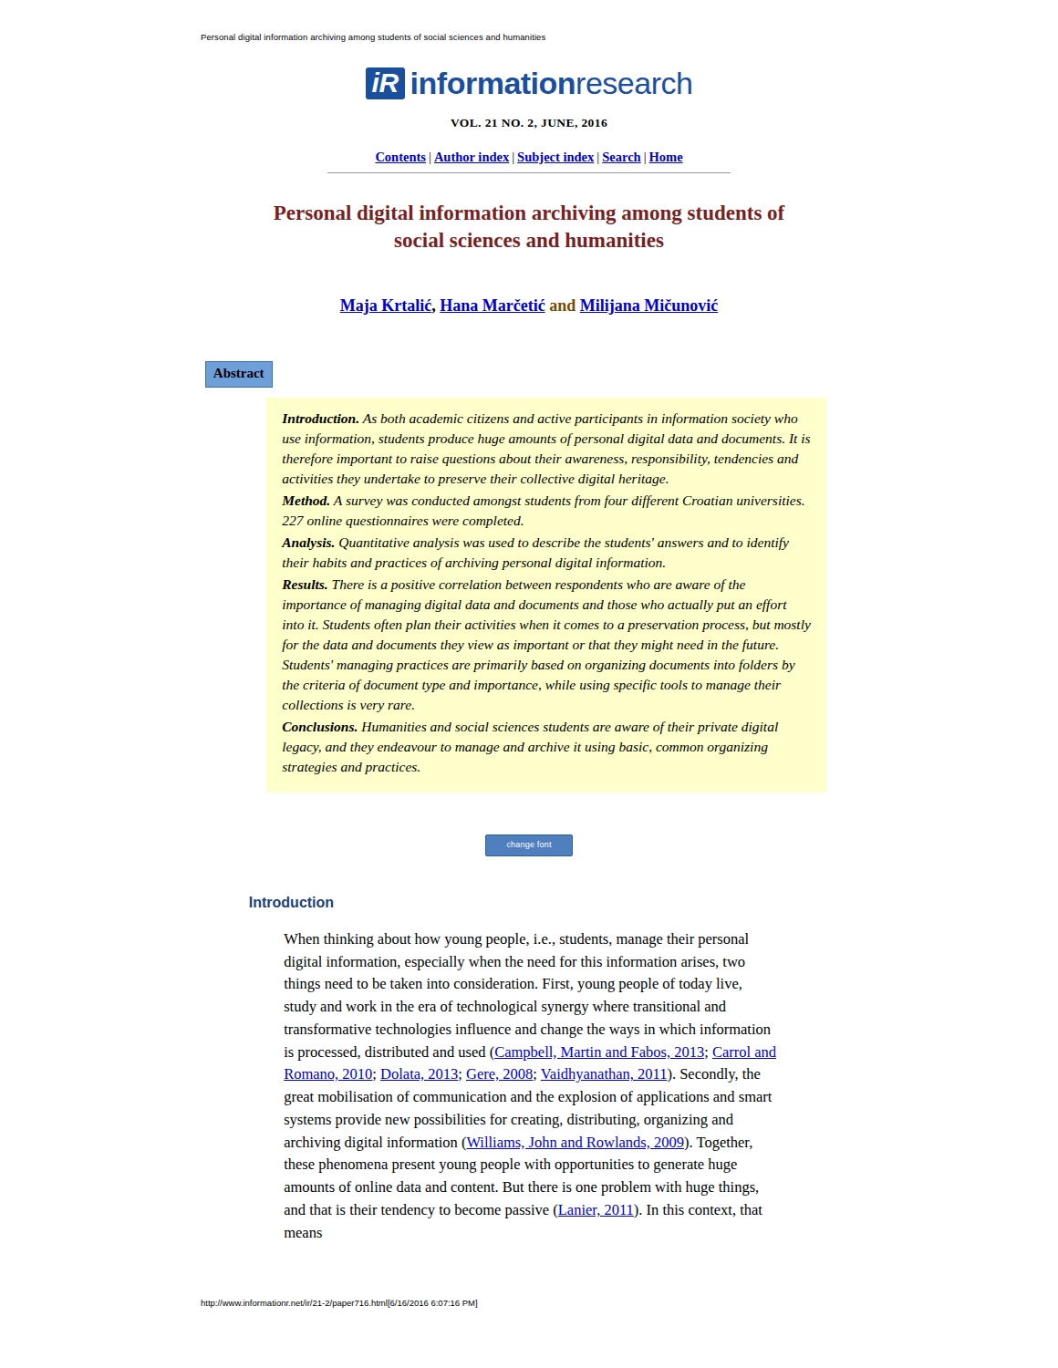Personal digital information archiving among students of social sciences and humanities
iR information research
VOL. 21 NO. 2, JUNE, 2016
Contents|Author index|Subject index|Search|Home
Personal digital information archiving among students of social sciences and humanities
Maja Krtalić, Hana Marčetić and Milijana Mičunović
Abstract
Introduction. As both academic citizens and active participants in information society who use information, students produce huge amounts of personal digital data and documents. It is therefore important to raise questions about their awareness, responsibility, tendencies and activities they undertake to preserve their collective digital heritage.
Method. A survey was conducted amongst students from four different Croatian universities. 227 online questionnaires were completed.
Analysis. Quantitative analysis was used to describe the students' answers and to identify their habits and practices of archiving personal digital information.
Results. There is a positive correlation between respondents who are aware of the importance of managing digital data and documents and those who actually put an effort into it. Students often plan their activities when it comes to a preservation process, but mostly for the data and documents they view as important or that they might need in the future. Students' managing practices are primarily based on organizing documents into folders by the criteria of document type and importance, while using specific tools to manage their collections is very rare.
Conclusions. Humanities and social sciences students are aware of their private digital legacy, and they endeavour to manage and archive it using basic, common organizing strategies and practices.
change font
Introduction
When thinking about how young people, i.e., students, manage their personal digital information, especially when the need for this information arises, two things need to be taken into consideration. First, young people of today live, study and work in the era of technological synergy where transitional and transformative technologies influence and change the ways in which information is processed, distributed and used (Campbell, Martin and Fabos, 2013; Carrol and Romano, 2010; Dolata, 2013; Gere, 2008; Vaidhyanathan, 2011). Secondly, the great mobilisation of communication and the explosion of applications and smart systems provide new possibilities for creating, distributing, organizing and archiving digital information (Williams, John and Rowlands, 2009). Together, these phenomena present young people with opportunities to generate huge amounts of online data and content. But there is one problem with huge things, and that is their tendency to become passive (Lanier, 2011). In this context, that means
http://www.informationr.net/ir/21-2/paper716.html[6/16/2016 6:07:16 PM]